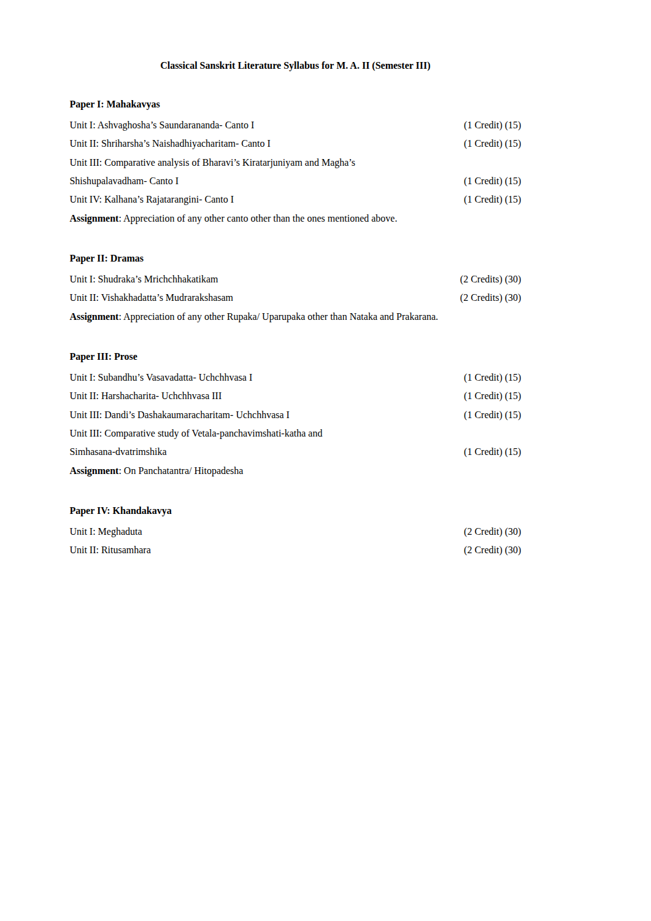Classical Sanskrit Literature Syllabus for M. A. II (Semester III)
Paper I: Mahakavyas
| Unit I: Ashvaghosha’s Saundarananda- Canto I | (1 Credit) (15) |
| Unit II: Shriharsha’s Naishadhiyacharitam- Canto I | (1 Credit) (15) |
| Unit III: Comparative analysis of Bharavi’s Kiratarjuniyam and Magha’s | |
| Shishupalavadham- Canto I | (1 Credit) (15) |
| Unit IV: Kalhana’s Rajatarangini- Canto I | (1 Credit) (15) |
Assignment: Appreciation of any other canto other than the ones mentioned above.
Paper II: Dramas
| Unit I: Shudraka’s Mrichchhakatikam | (2 Credits) (30) |
| Unit II: Vishakhadatta’s Mudrarakshasam | (2 Credits) (30) |
Assignment: Appreciation of any other Rupaka/ Uparupaka other than Nataka and Prakarana.
Paper III: Prose
| Unit I: Subandhu’s Vasavadatta- Uchchhvasa I | (1 Credit) (15) |
| Unit II: Harshacharita- Uchchhvasa III | (1 Credit) (15) |
| Unit III: Dandi’s Dashakaumaracharitam- Uchchhvasa I | (1 Credit) (15) |
| Unit III: Comparative study of Vetala-panchavimshati-katha and | |
| Simhasana-dvatrimshika | (1 Credit) (15) |
Assignment: On Panchatantra/ Hitopadesha
Paper IV: Khandakavya
| Unit I: Meghaduta | (2 Credit) (30) |
| Unit II: Ritusamhara | (2 Credit) (30) |